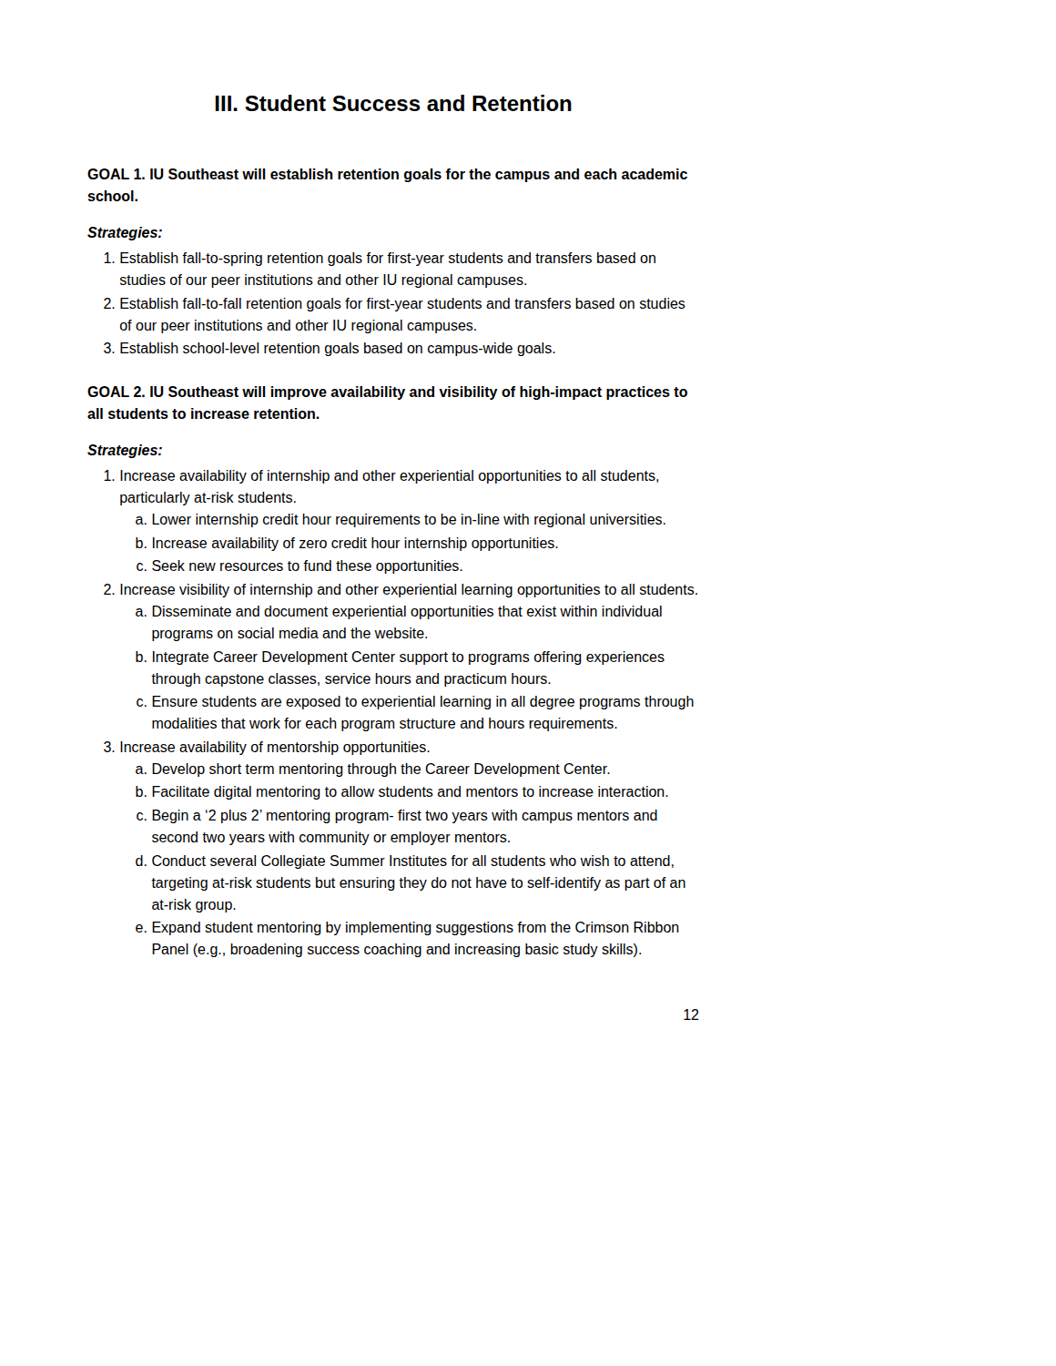III. Student Success and Retention
GOAL 1. IU Southeast will establish retention goals for the campus and each academic school.
Strategies:
Establish fall-to-spring retention goals for first-year students and transfers based on studies of our peer institutions and other IU regional campuses.
Establish fall-to-fall retention goals for first-year students and transfers based on studies of our peer institutions and other IU regional campuses.
Establish school-level retention goals based on campus-wide goals.
GOAL 2. IU Southeast will improve availability and visibility of high-impact practices to all students to increase retention.
Strategies:
Increase availability of internship and other experiential opportunities to all students, particularly at-risk students.
Lower internship credit hour requirements to be in-line with regional universities.
Increase availability of zero credit hour internship opportunities.
Seek new resources to fund these opportunities.
Increase visibility of internship and other experiential learning opportunities to all students.
Disseminate and document experiential opportunities that exist within individual programs on social media and the website.
Integrate Career Development Center support to programs offering experiences through capstone classes, service hours and practicum hours.
Ensure students are exposed to experiential learning in all degree programs through modalities that work for each program structure and hours requirements.
Increase availability of mentorship opportunities.
Develop short term mentoring through the Career Development Center.
Facilitate digital mentoring to allow students and mentors to increase interaction.
Begin a ‘2 plus 2’ mentoring program- first two years with campus mentors and second two years with community or employer mentors.
Conduct several Collegiate Summer Institutes for all students who wish to attend, targeting at-risk students but ensuring they do not have to self-identify as part of an at-risk group.
Expand student mentoring by implementing suggestions from the Crimson Ribbon Panel (e.g., broadening success coaching and increasing basic study skills).
12